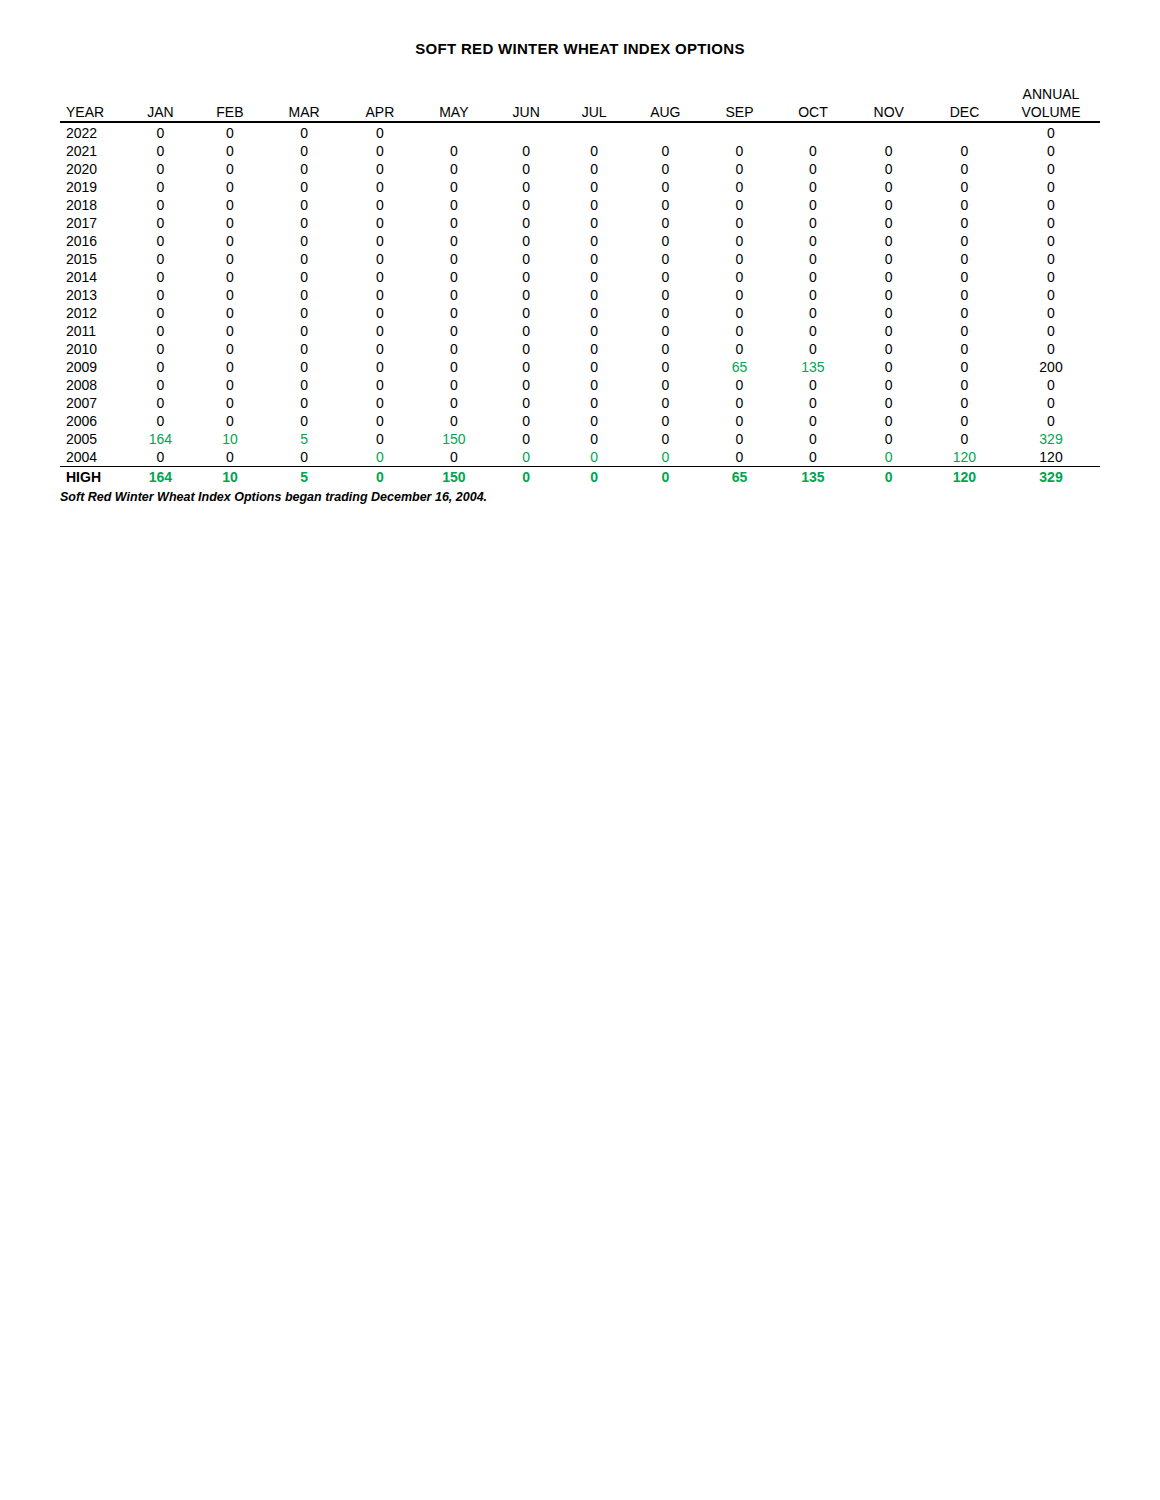SOFT RED WINTER WHEAT INDEX OPTIONS
| | | | | | | | | | | | | | ANNUAL |
| --- | --- | --- | --- | --- | --- | --- | --- | --- | --- | --- | --- | --- | --- |
| YEAR | JAN | FEB | MAR | APR | MAY | JUN | JUL | AUG | SEP | OCT | NOV | DEC | VOLUME |
| 2022 | 0 | 0 | 0 | 0 | | | | | | | | | 0 |
| 2021 | 0 | 0 | 0 | 0 | 0 | 0 | 0 | 0 | 0 | 0 | 0 | 0 | 0 |
| 2020 | 0 | 0 | 0 | 0 | 0 | 0 | 0 | 0 | 0 | 0 | 0 | 0 | 0 |
| 2019 | 0 | 0 | 0 | 0 | 0 | 0 | 0 | 0 | 0 | 0 | 0 | 0 | 0 |
| 2018 | 0 | 0 | 0 | 0 | 0 | 0 | 0 | 0 | 0 | 0 | 0 | 0 | 0 |
| 2017 | 0 | 0 | 0 | 0 | 0 | 0 | 0 | 0 | 0 | 0 | 0 | 0 | 0 |
| 2016 | 0 | 0 | 0 | 0 | 0 | 0 | 0 | 0 | 0 | 0 | 0 | 0 | 0 |
| 2015 | 0 | 0 | 0 | 0 | 0 | 0 | 0 | 0 | 0 | 0 | 0 | 0 | 0 |
| 2014 | 0 | 0 | 0 | 0 | 0 | 0 | 0 | 0 | 0 | 0 | 0 | 0 | 0 |
| 2013 | 0 | 0 | 0 | 0 | 0 | 0 | 0 | 0 | 0 | 0 | 0 | 0 | 0 |
| 2012 | 0 | 0 | 0 | 0 | 0 | 0 | 0 | 0 | 0 | 0 | 0 | 0 | 0 |
| 2011 | 0 | 0 | 0 | 0 | 0 | 0 | 0 | 0 | 0 | 0 | 0 | 0 | 0 |
| 2010 | 0 | 0 | 0 | 0 | 0 | 0 | 0 | 0 | 0 | 0 | 0 | 0 | 0 |
| 2009 | 0 | 0 | 0 | 0 | 0 | 0 | 0 | 0 | 65 | 135 | 0 | 0 | 200 |
| 2008 | 0 | 0 | 0 | 0 | 0 | 0 | 0 | 0 | 0 | 0 | 0 | 0 | 0 |
| 2007 | 0 | 0 | 0 | 0 | 0 | 0 | 0 | 0 | 0 | 0 | 0 | 0 | 0 |
| 2006 | 0 | 0 | 0 | 0 | 0 | 0 | 0 | 0 | 0 | 0 | 0 | 0 | 0 |
| 2005 | 164 | 10 | 5 | 0 | 150 | 0 | 0 | 0 | 0 | 0 | 0 | 0 | 329 |
| 2004 | 0 | 0 | 0 | 0 | 0 | 0 | 0 | 0 | 0 | 0 | 0 | 120 | 120 |
| HIGH | 164 | 10 | 5 | 0 | 150 | 0 | 0 | 0 | 65 | 135 | 0 | 120 | 329 |
Soft Red Winter Wheat Index Options began trading December 16, 2004.